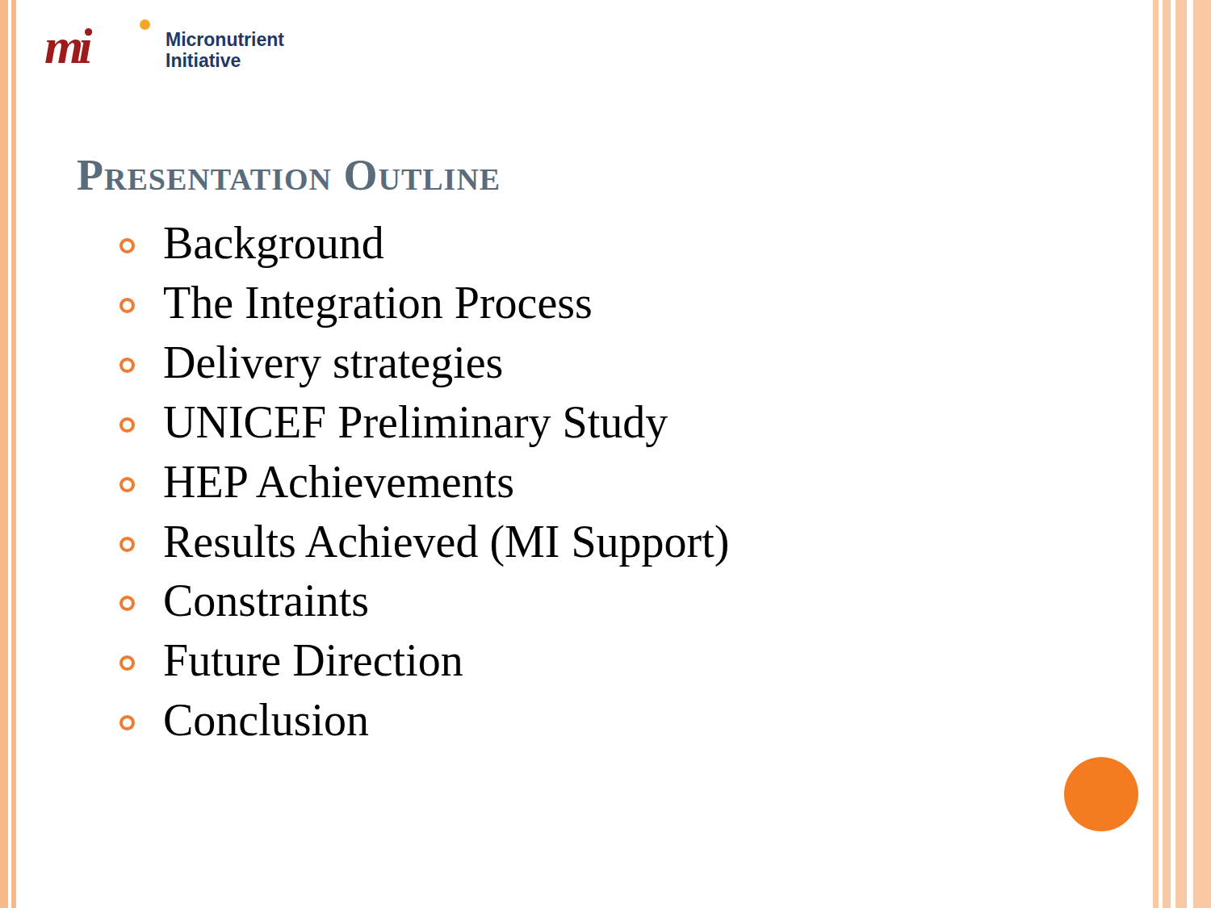mi
Micronutrient
Initiative
Presentation Outline
Background
The Integration Process
Delivery strategies
UNICEF Preliminary Study
HEP Achievements
Results Achieved (MI Support)
Constraints
Future Direction
Conclusion